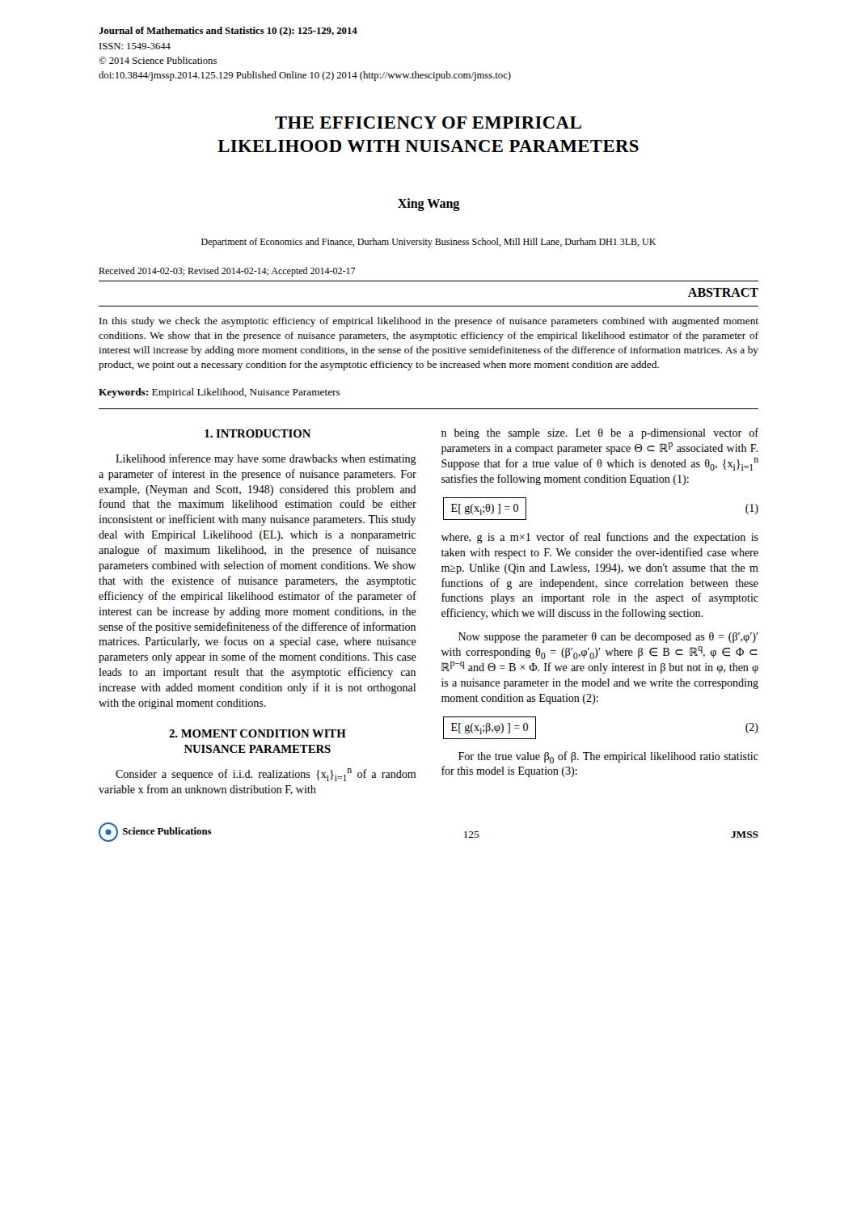Journal of Mathematics and Statistics 10 (2): 125-129, 2014
ISSN: 1549-3644
© 2014 Science Publications
doi:10.3844/jmssp.2014.125.129 Published Online 10 (2) 2014 (http://www.thescipub.com/jmss.toc)
THE EFFICIENCY OF EMPIRICAL
LIKELIHOOD WITH NUISANCE PARAMETERS
Xing Wang
Department of Economics and Finance, Durham University Business School, Mill Hill Lane, Durham DH1 3LB, UK
Received 2014-02-03; Revised 2014-02-14; Accepted 2014-02-17
ABSTRACT
In this study we check the asymptotic efficiency of empirical likelihood in the presence of nuisance parameters combined with augmented moment conditions. We show that in the presence of nuisance parameters, the asymptotic efficiency of the empirical likelihood estimator of the parameter of interest will increase by adding more moment conditions, in the sense of the positive semidefiniteness of the difference of information matrices. As a by product, we point out a necessary condition for the asymptotic efficiency to be increased when more moment condition are added.
Keywords: Empirical Likelihood, Nuisance Parameters
1. INTRODUCTION
Likelihood inference may have some drawbacks when estimating a parameter of interest in the presence of nuisance parameters. For example, (Neyman and Scott, 1948) considered this problem and found that the maximum likelihood estimation could be either inconsistent or inefficient with many nuisance parameters. This study deal with Empirical Likelihood (EL), which is a nonparametric analogue of maximum likelihood, in the presence of nuisance parameters combined with selection of moment conditions. We show that with the existence of nuisance parameters, the asymptotic efficiency of the empirical likelihood estimator of the parameter of interest can be increase by adding more moment conditions, in the sense of the positive semidefiniteness of the difference of information matrices. Particularly, we focus on a special case, where nuisance parameters only appear in some of the moment conditions. This case leads to an important result that the asymptotic efficiency can increase with added moment condition only if it is not orthogonal with the original moment conditions.
2. MOMENT CONDITION WITH
NUISANCE PARAMETERS
Consider a sequence of i.i.d. realizations {xi}i=1n of a random variable x from an unknown distribution F, with
n being the sample size. Let θ be a p-dimensional vector of parameters in a compact parameter space Θ ⊂ ℝp associated with F. Suppose that for a true value of θ which is denoted as θ0, {xi}i=1n satisfies the following moment condition Equation (1):
E[ g(xi;θ) ] = 0 (1)
where, g is a m×1 vector of real functions and the expectation is taken with respect to F. We consider the over-identified case where m≥p. Unlike (Qin and Lawless, 1994), we don't assume that the m functions of g are independent, since correlation between these functions plays an important role in the aspect of asymptotic efficiency, which we will discuss in the following section.
Now suppose the parameter θ can be decomposed as θ = (β′,φ′)′ with corresponding θ0 = (β′0,φ′0)′ where β ∈ B ⊂ ℝq, φ ∈ Φ ⊂ ℝp−q and Θ = B × Φ. If we are only interest in β but not in φ, then φ is a nuisance parameter in the model and we write the corresponding moment condition as Equation (2):
E[ g(xi;β,φ) ] = 0 (2)
For the true value β0 of β. The empirical likelihood ratio statistic for this model is Equation (3):
Science Publications
125
JMSS